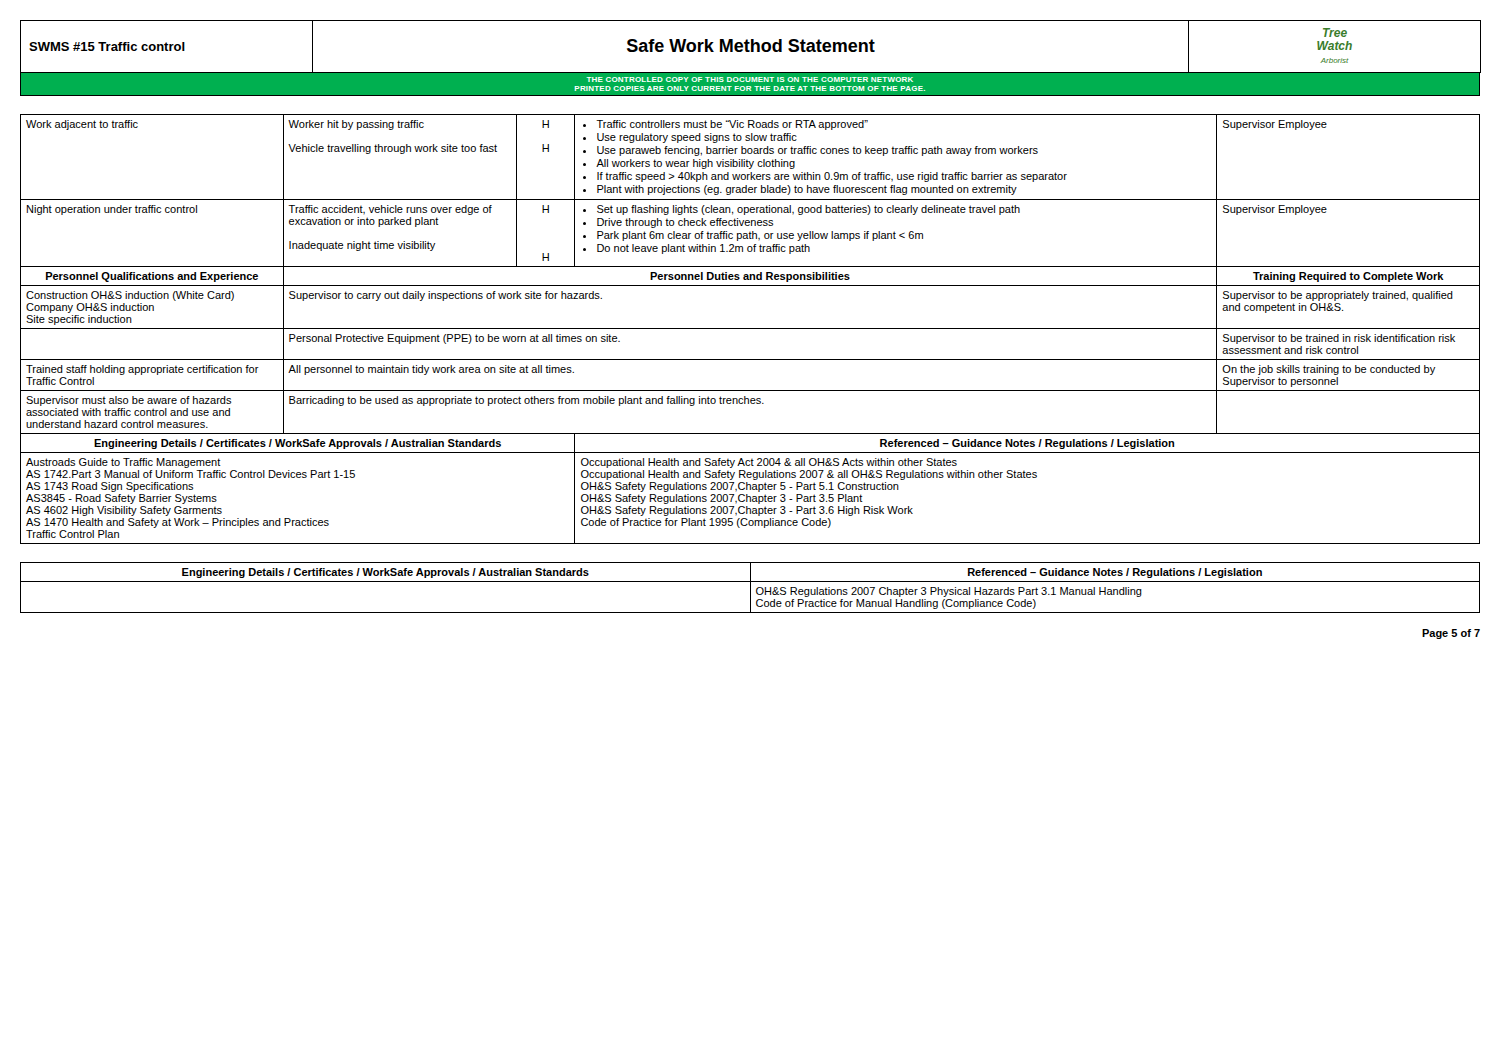SWMS #15 Traffic control
Safe Work Method Statement
Tree
Watch
Arborist
THE CONTROLLED COPY OF THIS DOCUMENT IS ON THE COMPUTER NETWORK
PRINTED COPIES ARE ONLY CURRENT FOR THE DATE AT THE BOTTOM OF THE PAGE.
| Work adjacent to traffic | Worker hit by passing traffic Vehicle travelling through work site too fast | H H | Traffic controllers must be “Vic Roads or RTA approved” Use regulatory speed signs to slow traffic Use paraweb fencing, barrier boards or traffic cones to keep traffic path away from workers All workers to wear high visibility clothing If traffic speed > 40kph and workers are within 0.9m of traffic, use rigid traffic barrier as separator Plant with projections (eg. grader blade) to have fluorescent flag mounted on extremity | Supervisor Employee |
| Night operation under traffic control | Traffic accident, vehicle runs over edge of excavation or into parked plant Inadequate night time visibility | H H | Set up flashing lights (clean, operational, good batteries) to clearly delineate travel path Drive through to check effectiveness Park plant 6m clear of traffic path, or use yellow lamps if plant < 6m Do not leave plant within 1.2m of traffic path | Supervisor Employee |
| Personnel Qualifications and Experience | Personnel Duties and Responsibilities | Training Required to Complete Work |
| Construction OH&S induction (White Card) Company OH&S induction Site specific induction | Supervisor to carry out daily inspections of work site for hazards. | Supervisor to be appropriately trained, qualified and competent in OH&S. |
| | Personal Protective Equipment (PPE) to be worn at all times on site. | Supervisor to be trained in risk identification risk assessment and risk control |
| Trained staff holding appropriate certification for Traffic Control | All personnel to maintain tidy work area on site at all times. | On the job skills training to be conducted by Supervisor to personnel |
| Supervisor must also be aware of hazards associated with traffic control and use and understand hazard control measures. | Barricading to be used as appropriate to protect others from mobile plant and falling into trenches. | |
| Engineering Details / Certificates / WorkSafe Approvals / Australian Standards | Referenced – Guidance Notes / Regulations / Legislation |
| Austroads Guide to Traffic Management AS 1742.Part 3 Manual of Uniform Traffic Control Devices Part 1-15 AS 1743 Road Sign Specifications AS3845 - Road Safety Barrier Systems AS 4602 High Visibility Safety Garments AS 1470 Health and Safety at Work – Principles and Practices Traffic Control Plan | Occupational Health and Safety Act 2004 & all OH&S Acts within other States Occupational Health and Safety Regulations 2007 & all OH&S Regulations within other States OH&S Safety Regulations 2007,Chapter 5 - Part 5.1 Construction OH&S Safety Regulations 2007,Chapter 3 - Part 3.5 Plant OH&S Safety Regulations 2007,Chapter 3 - Part 3.6 High Risk Work Code of Practice for Plant 1995 (Compliance Code) |
| Engineering Details / Certificates / WorkSafe Approvals / Australian Standards | Referenced – Guidance Notes / Regulations / Legislation |
| --- | --- |
| | OH&S Regulations 2007 Chapter 3 Physical Hazards Part 3.1 Manual Handling Code of Practice for Manual Handling (Compliance Code) |
Page 5 of 7